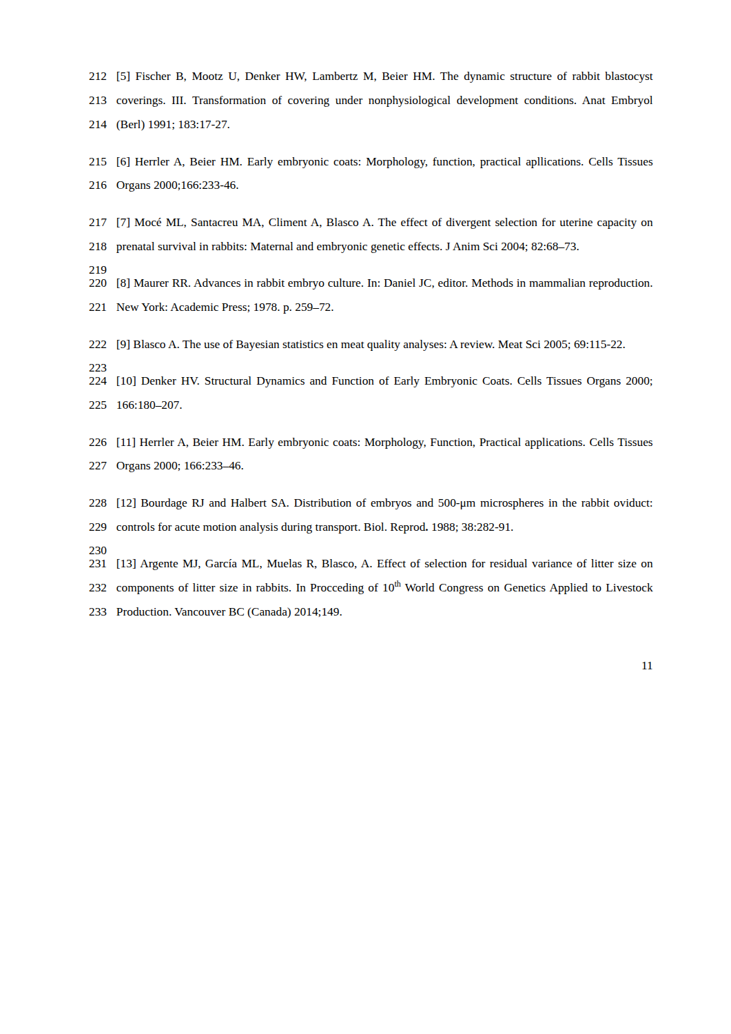212 213 214 [5] Fischer B, Mootz U, Denker HW, Lambertz M, Beier HM. The dynamic structure of rabbit blastocyst coverings. III. Transformation of covering under nonphysiological development conditions. Anat Embryol (Berl) 1991; 183:17-27.
215 216 [6] Herrler A, Beier HM. Early embryonic coats: Morphology, function, practical apllications. Cells Tissues Organs 2000;166:233-46.
217 218 219 [7] Mocé ML, Santacreu MA, Climent A, Blasco A. The effect of divergent selection for uterine capacity on prenatal survival in rabbits: Maternal and embryonic genetic effects. J Anim Sci 2004; 82:68–73.
220 221 [8] Maurer RR. Advances in rabbit embryo culture. In: Daniel JC, editor. Methods in mammalian reproduction. New York: Academic Press; 1978. p. 259–72.
222 223 [9] Blasco A. The use of Bayesian statistics en meat quality analyses: A review. Meat Sci 2005; 69:115-22.
224 225 [10] Denker HV. Structural Dynamics and Function of Early Embryonic Coats. Cells Tissues Organs 2000; 166:180–207.
226 227 [11] Herrler A, Beier HM. Early embryonic coats: Morphology, Function, Practical applications. Cells Tissues Organs 2000; 166:233–46.
228 229 230 [12] Bourdage RJ and Halbert SA. Distribution of embryos and 500-μm microspheres in the rabbit oviduct: controls for acute motion analysis during transport. Biol. Reprod. 1988; 38:282-91.
231 232 233 [13] Argente MJ, García ML, Muelas R, Blasco, A. Effect of selection for residual variance of litter size on components of litter size in rabbits. In Procceding of 10th World Congress on Genetics Applied to Livestock Production. Vancouver BC (Canada) 2014;149.
11